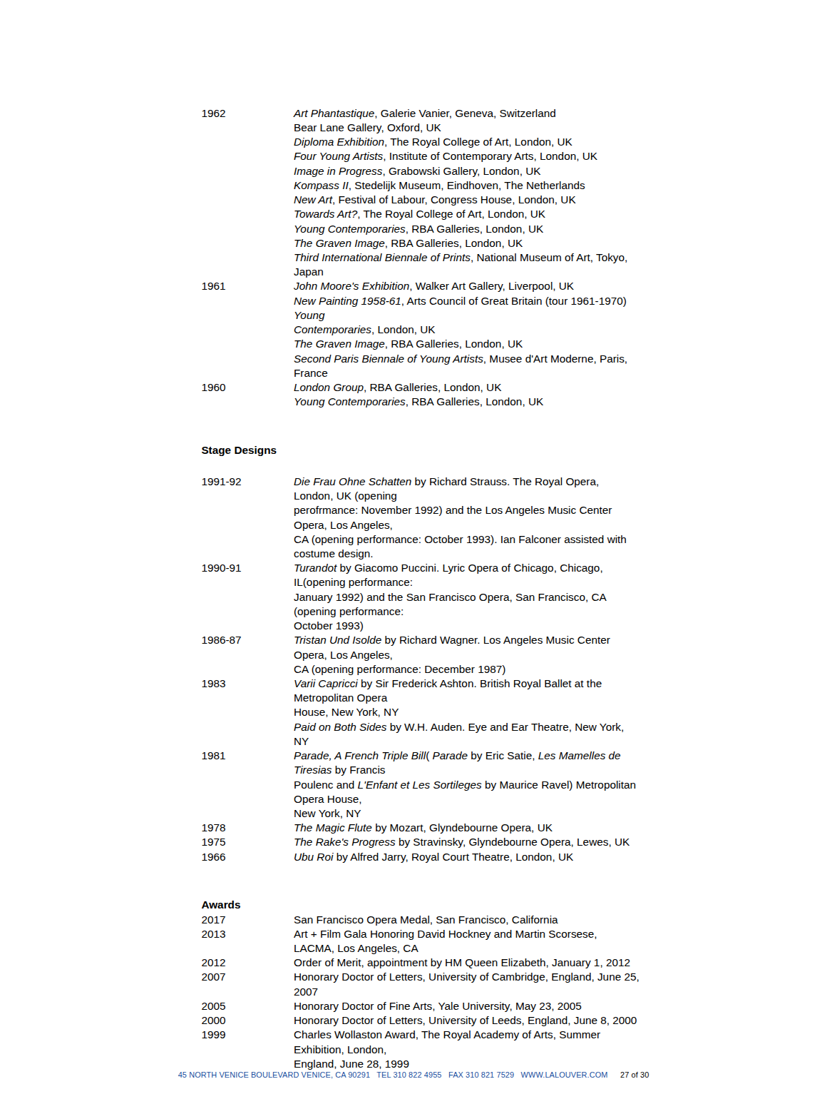| 1962 | Art Phantastique , Galerie Vanier, Geneva, Switzerland Bear Lane Gallery, Oxford, UK Diploma Exhibition , The Royal College of Art, London, UK Four Young Artists , Institute of Contemporary Arts, London, UK Image in Progress , Grabowski Gallery, London, UK Kompass II , Stedelijk Museum, Eindhoven, The Netherlands New Art , Festival of Labour, Congress House, London, UK Towards Art? , The Royal College of Art, London, UK Young Contemporaries , RBA Galleries, London, UK The Graven Image , RBA Galleries, London, UK Third International Biennale of Prints , National Museum of Art, Tokyo, Japan |
| 1961 | John Moore's Exhibition , Walker Art Gallery, Liverpool, UK New Painting 1958-61 , Arts Council of Great Britain (tour 1961-1970) Young Contemporaries , London, UK The Graven Image , RBA Galleries, London, UK Second Paris Biennale of Young Artists , Musee d'Art Moderne, Paris, France |
| 1960 | London Group , RBA Galleries, London, UK Young Contemporaries , RBA Galleries, London, UK |
Stage Designs
| 1991-92 | Die Frau Ohne Schatten by Richard Strauss. The Royal Opera, London, UK (opening perofrmance: November 1992) and the Los Angeles Music Center Opera, Los Angeles, CA (opening performance: October 1993). Ian Falconer assisted with costume design. |
| 1990-91 | Turandot by Giacomo Puccini. Lyric Opera of Chicago, Chicago, IL(opening performance: January 1992) and the San Francisco Opera, San Francisco, CA (opening performance: October 1993) |
| 1986-87 | Tristan Und Isolde by Richard Wagner. Los Angeles Music Center Opera, Los Angeles, CA (opening performance: December 1987) |
| 1983 | Varii Capricci by Sir Frederick Ashton. British Royal Ballet at the Metropolitan Opera House, New York, NY Paid on Both Sides by W.H. Auden. Eye and Ear Theatre, New York, NY |
| 1981 | Parade, A French Triple Bill ( Parade by Eric Satie, Les Mamelles de Tiresias by Francis Poulenc and L'Enfant et Les Sortileges by Maurice Ravel) Metropolitan Opera House, New York, NY |
| 1978 | The Magic Flute by Mozart, Glyndebourne Opera, UK |
| 1975 | The Rake's Progress by Stravinsky, Glyndebourne Opera, Lewes, UK |
| 1966 | Ubu Roi by Alfred Jarry, Royal Court Theatre, London, UK |
Awards
| 2017 | San Francisco Opera Medal, San Francisco, California |
| 2013 | Art + Film Gala Honoring David Hockney and Martin Scorsese, LACMA, Los Angeles, CA |
| 2012 | Order of Merit, appointment by HM Queen Elizabeth, January 1, 2012 |
| 2007 | Honorary Doctor of Letters, University of Cambridge, England, June 25, 2007 |
| 2005 | Honorary Doctor of Fine Arts, Yale University, May 23, 2005 |
| 2000 | Honorary Doctor of Letters, University of Leeds, England, June 8, 2000 |
| 1999 | Charles Wollaston Award, The Royal Academy of Arts, Summer Exhibition, London, England, June 28, 1999 |
45 NORTH VENICE BOULEVARD VENICE, CA 90291 TEL 310 822 4955 FAX 310 821 7529 WWW.LALOUVER.COM27 of 30